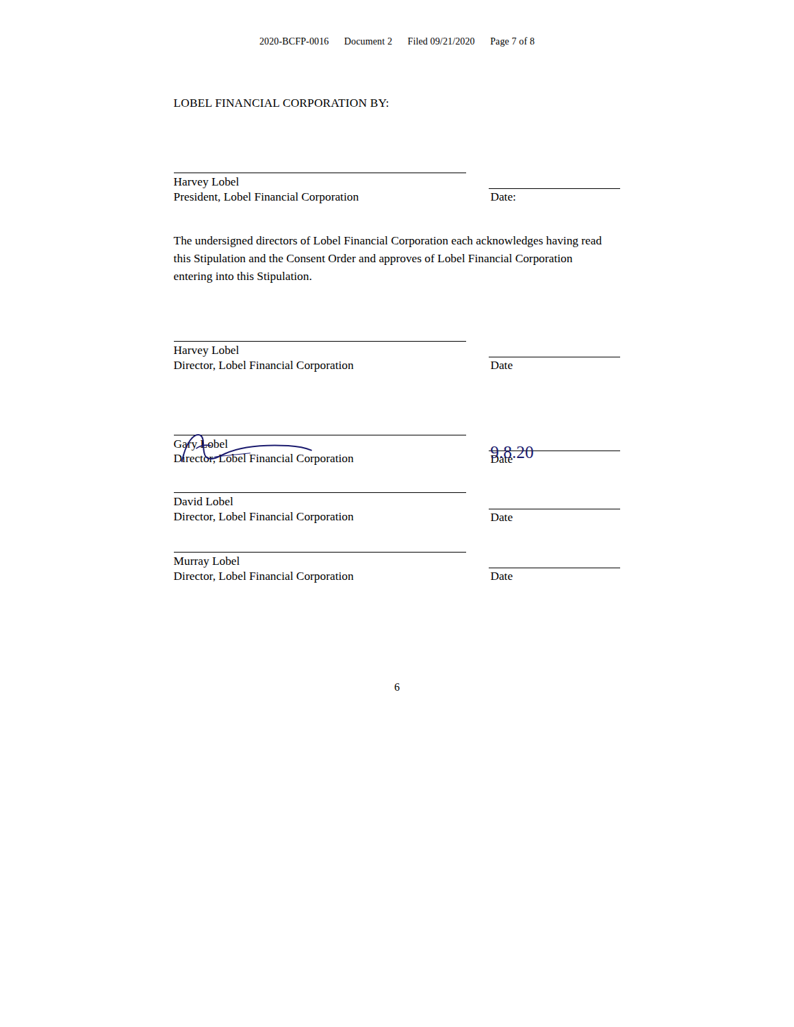2020-BCFP-0016 Document 2 Filed 09/21/2020 Page 7 of 8
LOBEL FINANCIAL CORPORATION BY:
Harvey Lobel
President, Lobel Financial Corporation
Date:
The undersigned directors of Lobel Financial Corporation each acknowledges having read this Stipulation and the Consent Order and approves of Lobel Financial Corporation entering into this Stipulation.
Harvey Lobel
Director, Lobel Financial Corporation
Date
Gary Lobel
Director, Lobel Financial Corporation
9.8.20
Date
David Lobel
Director, Lobel Financial Corporation
Date
Murray Lobel
Director, Lobel Financial Corporation
Date
6